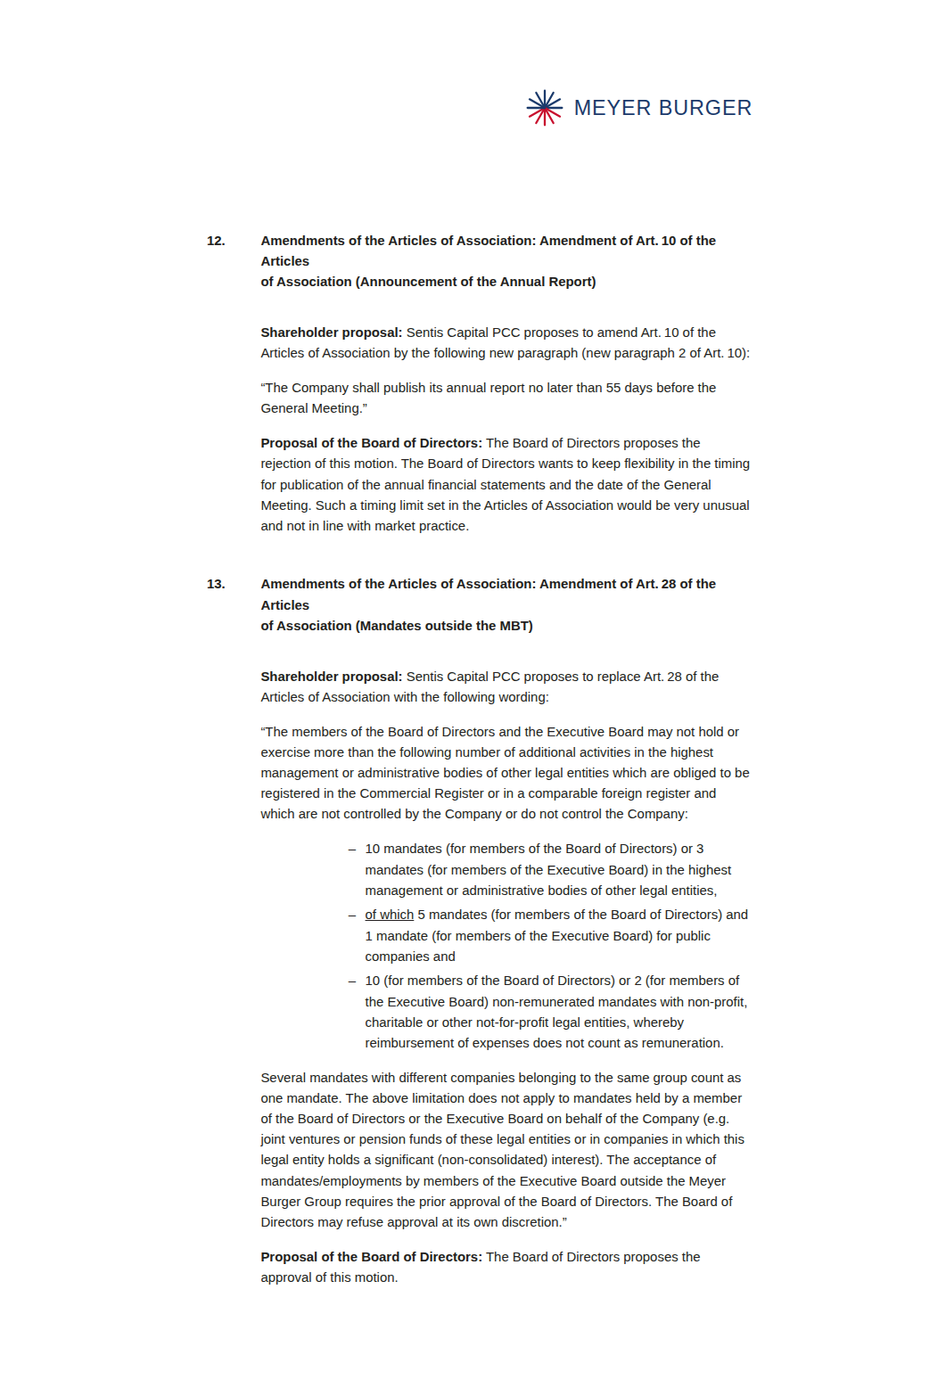MEYER BURGER
12.
Amendments of the Articles of Association: Amendment of Art. 10 of the Articles
of Association (Announcement of the Annual Report)
Shareholder proposal: Sentis Capital PCC proposes to amend Art. 10 of the Articles of Association by the following new paragraph (new paragraph 2 of Art. 10):
“The Company shall publish its annual report no later than 55 days before the General Meeting.”
Proposal of the Board of Directors: The Board of Directors proposes the rejection of this motion. The Board of Directors wants to keep flexibility in the timing for publication of the annual financial statements and the date of the General Meeting. Such a timing limit set in the Articles of Association would be very unusual and not in line with market practice.
13.
Amendments of the Articles of Association: Amendment of Art. 28 of the Articles
of Association (Mandates outside the MBT)
Shareholder proposal: Sentis Capital PCC proposes to replace Art. 28 of the Articles of Association with the following wording:
“The members of the Board of Directors and the Executive Board may not hold or exercise more than the following number of additional activities in the highest management or administrative bodies of other legal entities which are obliged to be registered in the Commercial Register or in a comparable foreign register and which are not controlled by the Company or do not control the Company:
10 mandates (for members of the Board of Directors) or 3 mandates (for members of the Executive Board) in the highest management or administrative bodies of other legal entities,
of which 5 mandates (for members of the Board of Directors) and 1 mandate (for members of the Executive Board) for public companies and
10 (for members of the Board of Directors) or 2 (for members of the Executive Board) non-remunerated mandates with non-profit, charitable or other not-for-profit legal entities, whereby reimbursement of expenses does not count as remuneration.
Several mandates with different companies belonging to the same group count as one mandate. The above limitation does not apply to mandates held by a member of the Board of Directors or the Executive Board on behalf of the Company (e.g. joint ventures or pension funds of these legal entities or in companies in which this legal entity holds a significant (non-consolidated) interest). The acceptance of mandates/employments by members of the Executive Board outside the Meyer Burger Group requires the prior approval of the Board of Directors. The Board of Directors may refuse approval at its own discretion.”
Proposal of the Board of Directors: The Board of Directors proposes the approval of this motion.